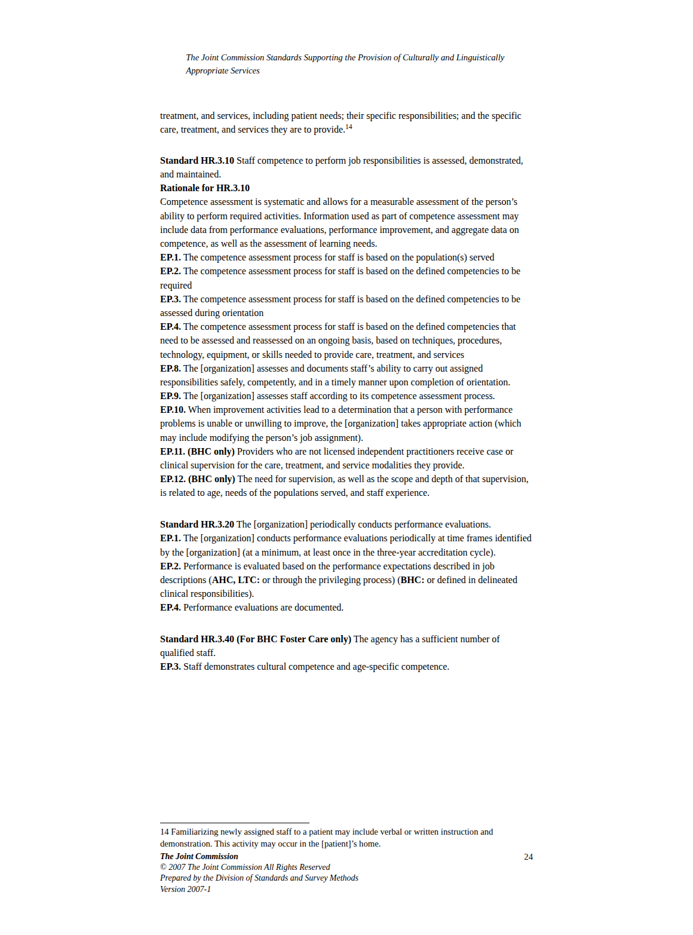The Joint Commission Standards Supporting the Provision of Culturally and Linguistically Appropriate Services
treatment, and services, including patient needs; their specific responsibilities; and the specific care, treatment, and services they are to provide.14
Standard HR.3.10 Staff competence to perform job responsibilities is assessed, demonstrated, and maintained.
Rationale for HR.3.10
Competence assessment is systematic and allows for a measurable assessment of the person’s ability to perform required activities. Information used as part of competence assessment may include data from performance evaluations, performance improvement, and aggregate data on competence, as well as the assessment of learning needs.
EP.1. The competence assessment process for staff is based on the population(s) served
EP.2. The competence assessment process for staff is based on the defined competencies to be required
EP.3. The competence assessment process for staff is based on the defined competencies to be assessed during orientation
EP.4. The competence assessment process for staff is based on the defined competencies that need to be assessed and reassessed on an ongoing basis, based on techniques, procedures, technology, equipment, or skills needed to provide care, treatment, and services
EP.8. The [organization] assesses and documents staff’s ability to carry out assigned responsibilities safely, competently, and in a timely manner upon completion of orientation.
EP.9. The [organization] assesses staff according to its competence assessment process.
EP.10. When improvement activities lead to a determination that a person with performance problems is unable or unwilling to improve, the [organization] takes appropriate action (which may include modifying the person’s job assignment).
EP.11. (BHC only) Providers who are not licensed independent practitioners receive case or clinical supervision for the care, treatment, and service modalities they provide.
EP.12. (BHC only) The need for supervision, as well as the scope and depth of that supervision, is related to age, needs of the populations served, and staff experience.
Standard HR.3.20 The [organization] periodically conducts performance evaluations.
EP.1. The [organization] conducts performance evaluations periodically at time frames identified by the [organization] (at a minimum, at least once in the three-year accreditation cycle).
EP.2. Performance is evaluated based on the performance expectations described in job descriptions (AHC, LTC: or through the privileging process) (BHC: or defined in delineated clinical responsibilities).
EP.4. Performance evaluations are documented.
Standard HR.3.40 (For BHC Foster Care only) The agency has a sufficient number of qualified staff.
EP.3. Staff demonstrates cultural competence and age-specific competence.
14 Familiarizing newly assigned staff to a patient may include verbal or written instruction and demonstration. This activity may occur in the [patient]’s home.
24
The Joint Commission
© 2007 The Joint Commission All Rights Reserved
Prepared by the Division of Standards and Survey Methods
Version 2007-1